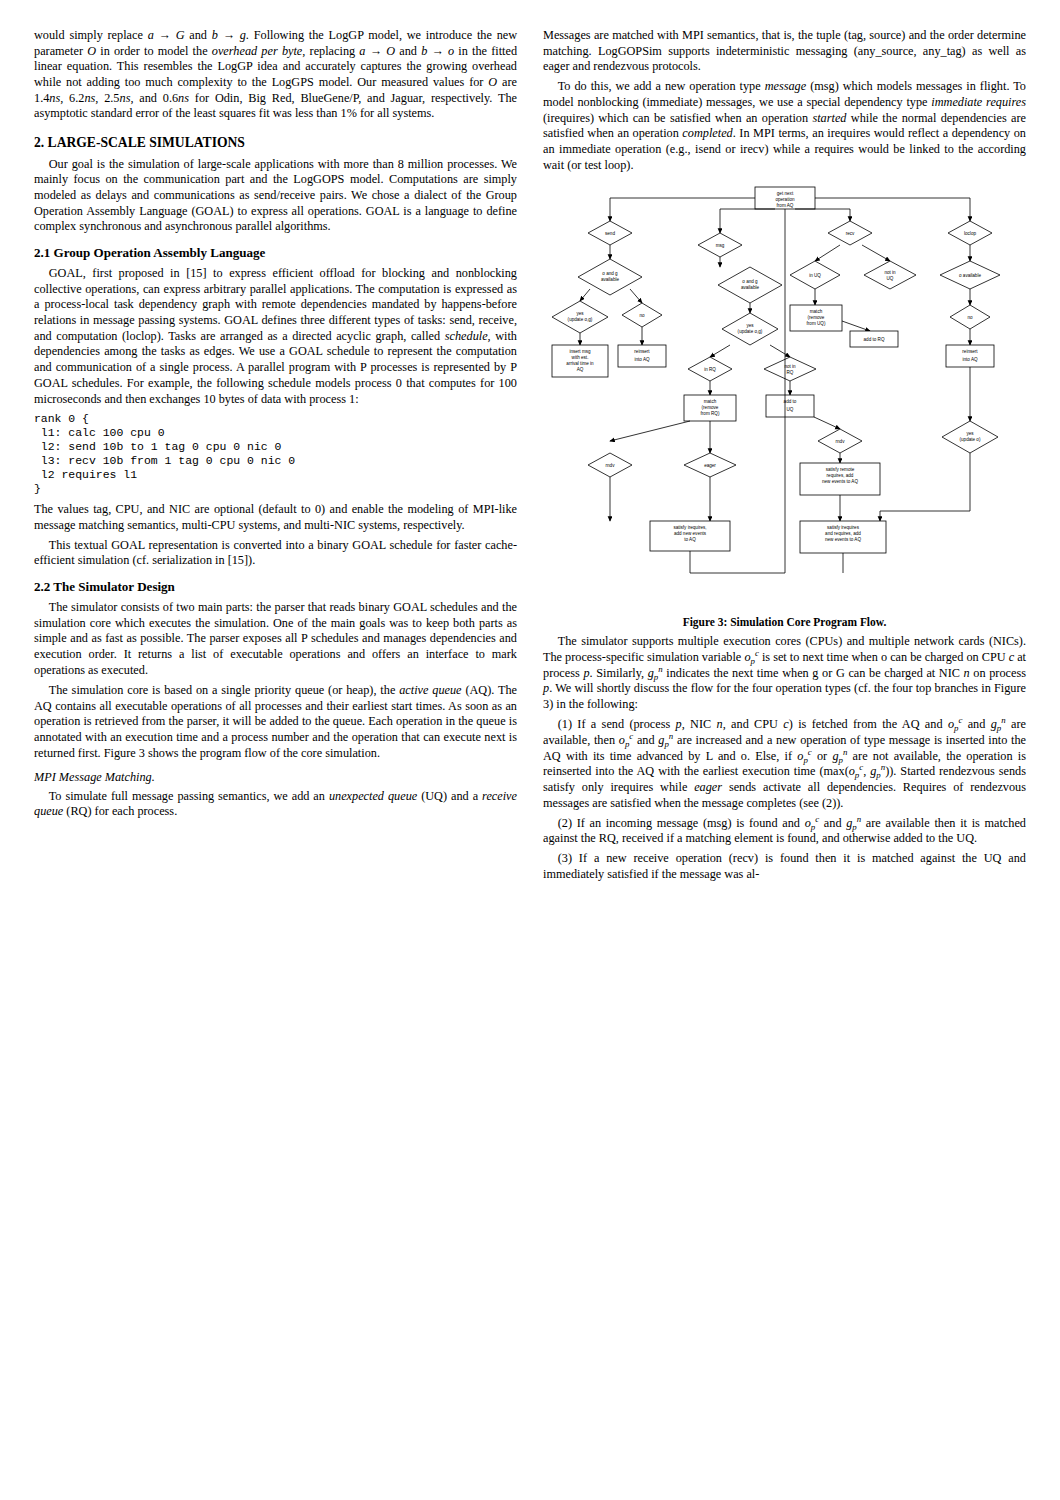would simply replace a → G and b → g. Following the LogGP model, we introduce the new parameter O in order to model the overhead per byte, replacing a → O and b → o in the fitted linear equation. This resembles the LogGP idea and accurately captures the growing overhead while not adding too much complexity to the LogGPS model. Our measured values for O are 1.4ns, 6.2ns, 2.5ns, and 0.6ns for Odin, Big Red, BlueGene/P, and Jaguar, respectively. The asymptotic standard error of the least squares fit was less than 1% for all systems.
2. LARGE-SCALE SIMULATIONS
Our goal is the simulation of large-scale applications with more than 8 million processes. We mainly focus on the communication part and the LogGOPS model. Computations are simply modeled as delays and communications as send/receive pairs. We chose a dialect of the Group Operation Assembly Language (GOAL) to express all operations. GOAL is a language to define complex synchronous and asynchronous parallel algorithms.
2.1 Group Operation Assembly Language
GOAL, first proposed in [15] to express efficient offload for blocking and nonblocking collective operations, can express arbitrary parallel applications. The computation is expressed as a process-local task dependency graph with remote dependencies mandated by happens-before relations in message passing systems. GOAL defines three different types of tasks: send, receive, and computation (loclop). Tasks are arranged as a directed acyclic graph, called schedule, with dependencies among the tasks as edges. We use a GOAL schedule to represent the computation and communication of a single process. A parallel program with P processes is represented by P GOAL schedules. For example, the following schedule models process 0 that computes for 100 microseconds and then exchanges 10 bytes of data with process 1:
rank 0 {
 l1: calc 100 cpu 0
 l2: send 10b to 1 tag 0 cpu 0 nic 0
 l3: recv 10b from 1 tag 0 cpu 0 nic 0
 l2 requires l1
}
The values tag, CPU, and NIC are optional (default to 0) and enable the modeling of MPI-like message matching semantics, multi-CPU systems, and multi-NIC systems, respectively.
This textual GOAL representation is converted into a binary GOAL schedule for faster cache-efficient simulation (cf. serialization in [15]).
2.2 The Simulator Design
The simulator consists of two main parts: the parser that reads binary GOAL schedules and the simulation core which executes the simulation. One of the main goals was to keep both parts as simple and as fast as possible. The parser exposes all P schedules and manages dependencies and execution order. It returns a list of executable operations and offers an interface to mark operations as executed.
The simulation core is based on a single priority queue (or heap), the active queue (AQ). The AQ contains all executable operations of all processes and their earliest start times. As soon as an operation is retrieved from the parser, it will be added to the queue. Each operation in the queue is annotated with an execution time and a process number and the operation that can execute next is returned first. Figure 3 shows the program flow of the core simulation.
MPI Message Matching.
To simulate full message passing semantics, we add an unexpected queue (UQ) and a receive queue (RQ) for each process.
Messages are matched with MPI semantics, that is, the tuple (tag, source) and the order determine matching. LogGOPSim supports indeterministic messaging (any_source, any_tag) as well as eager and rendezvous protocols.
To do this, we add a new operation type message (msg) which models messages in flight. To model nonblocking (immediate) messages, we use a special dependency type immediate requires (irequires) which can be satisfied when an operation started while the normal dependencies are satisfied when an operation completed. In MPI terms, an irequires would reflect a dependency on an immediate operation (e.g., isend or irecv) while a requires would be linked to the according wait (or test loop).
get next operation from AQ send msg recv loclop o and g available o and g available in UQ not in UQ o available yes (update o,g) no yes (update o,g) match (remove from UQ) no insert msg with est. arrival time in AQ in RQ not in RQ add to RQ reinsert into AQ reinsert into AQ match (remove from RQ) add to UQ rndv yes (update o) rndv eager satisfy remote requires, add new events to AQ satisfy irequires, add new events to AQ satisfy irequires and requires, add new events to AQ
Figure 3: Simulation Core Program Flow.
The simulator supports multiple execution cores (CPUs) and multiple network cards (NICs). The process-specific simulation variable opc is set to next time when o can be charged on CPU c at process p. Similarly, gpn indicates the next time when g or G can be charged at NIC n on process p. We will shortly discuss the flow for the four operation types (cf. the four top branches in Figure 3) in the following:
(1) If a send (process p, NIC n, and CPU c) is fetched from the AQ and opc and gpn are available, then opc and gpn are increased and a new operation of type message is inserted into the AQ with its time advanced by L and o. Else, if opc or gpn are not available, the operation is reinserted into the AQ with the earliest execution time (max(opc, gpn)). Started rendezvous sends satisfy only irequires while eager sends activate all dependencies. Requires of rendezvous messages are satisfied when the message completes (see (2)).
(2) If an incoming message (msg) is found and opc and gpn are available then it is matched against the RQ, received if a matching element is found, and otherwise added to the UQ.
(3) If a new receive operation (recv) is found then it is matched against the UQ and immediately satisfied if the message was al-